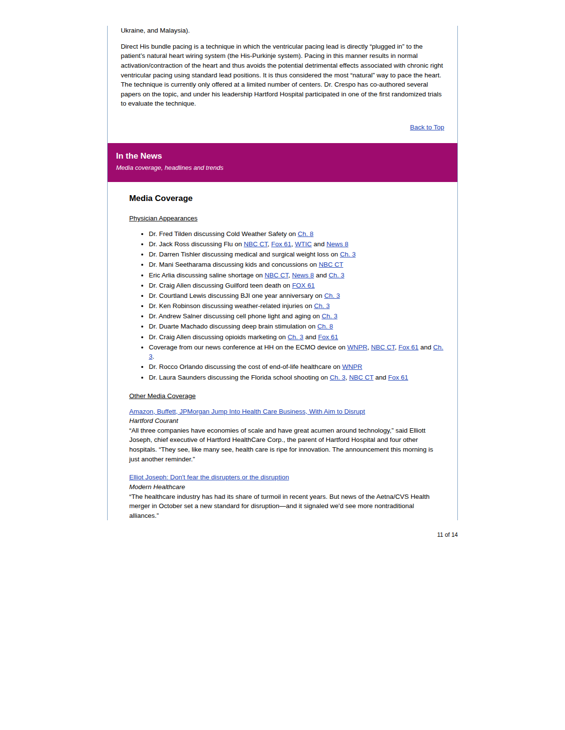Ukraine, and Malaysia).
Direct His bundle pacing is a technique in which the ventricular pacing lead is directly “plugged in” to the patient’s natural heart wiring system (the His-Purkinje system). Pacing in this manner results in normal activation/contraction of the heart and thus avoids the potential detrimental effects associated with chronic right ventricular pacing using standard lead positions. It is thus considered the most “natural” way to pace the heart. The technique is currently only offered at a limited number of centers. Dr. Crespo has co-authored several papers on the topic, and under his leadership Hartford Hospital participated in one of the first randomized trials to evaluate the technique.
Back to Top
In the News
Media coverage, headlines and trends
Media Coverage
Physician Appearances
Dr. Fred Tilden discussing Cold Weather Safety on Ch. 8
Dr. Jack Ross discussing Flu on NBC CT, Fox 61, WTIC and News 8
Dr. Darren Tishler discussing medical and surgical weight loss on Ch. 3
Dr. Mani Seetharama discussing kids and concussions on NBC CT
Eric Arlia discussing saline shortage on NBC CT, News 8 and Ch. 3
Dr. Craig Allen discussing Guilford teen death on FOX 61
Dr. Courtland Lewis discussing BJI one year anniversary on Ch. 3
Dr. Ken Robinson discussing weather-related injuries on Ch. 3
Dr. Andrew Salner discussing cell phone light and aging on Ch. 3
Dr. Duarte Machado discussing deep brain stimulation on Ch. 8
Dr. Craig Allen discussing opioids marketing on Ch. 3 and Fox 61
Coverage from our news conference at HH on the ECMO device on WNPR, NBC CT, Fox 61 and Ch. 3.
Dr. Rocco Orlando discussing the cost of end-of-life healthcare on WNPR
Dr. Laura Saunders discussing the Florida school shooting on Ch. 3, NBC CT and Fox 61
Other Media Coverage
Amazon, Buffett, JPMorgan Jump Into Health Care Business, With Aim to Disrupt
Hartford Courant
“All three companies have economies of scale and have great acumen around technology,” said Elliott Joseph, chief executive of Hartford HealthCare Corp., the parent of Hartford Hospital and four other hospitals. “They see, like many see, health care is ripe for innovation. The announcement this morning is just another reminder.”
Elliot Joseph: Don't fear the disrupters or the disruption
Modern Healthcare
“The healthcare industry has had its share of turmoil in recent years. But news of the Aetna/CVS Health merger in October set a new standard for disruption—and it signaled we'd see more nontraditional alliances.”
11 of 14